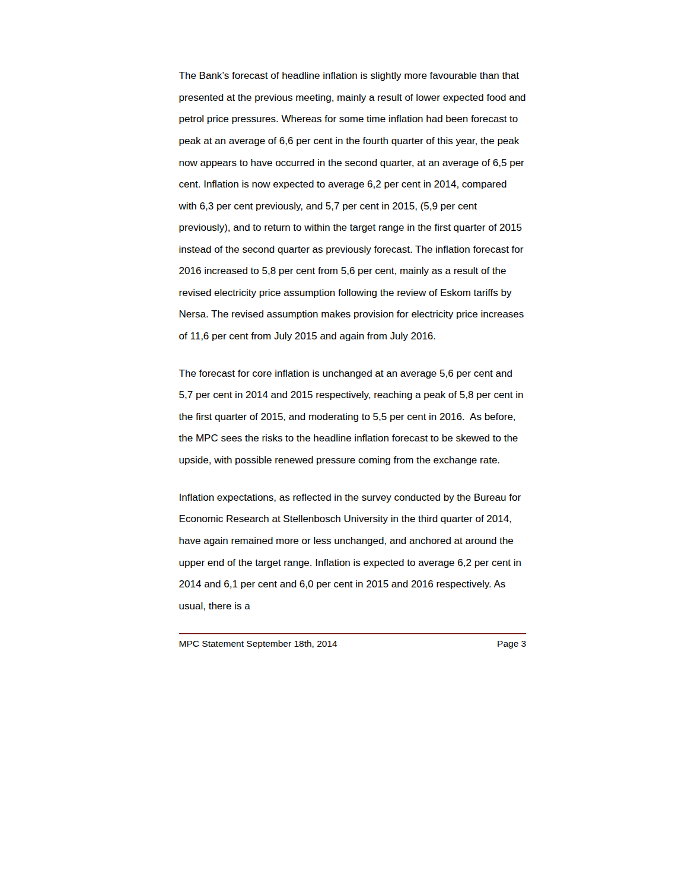The Bank’s forecast of headline inflation is slightly more favourable than that presented at the previous meeting, mainly a result of lower expected food and petrol price pressures. Whereas for some time inflation had been forecast to peak at an average of 6,6 per cent in the fourth quarter of this year, the peak now appears to have occurred in the second quarter, at an average of 6,5 per cent. Inflation is now expected to average 6,2 per cent in 2014, compared with 6,3 per cent previously, and 5,7 per cent in 2015, (5,9 per cent previously), and to return to within the target range in the first quarter of 2015 instead of the second quarter as previously forecast. The inflation forecast for 2016 increased to 5,8 per cent from 5,6 per cent, mainly as a result of the revised electricity price assumption following the review of Eskom tariffs by Nersa. The revised assumption makes provision for electricity price increases of 11,6 per cent from July 2015 and again from July 2016.
The forecast for core inflation is unchanged at an average 5,6 per cent and 5,7 per cent in 2014 and 2015 respectively, reaching a peak of 5,8 per cent in the first quarter of 2015, and moderating to 5,5 per cent in 2016. As before, the MPC sees the risks to the headline inflation forecast to be skewed to the upside, with possible renewed pressure coming from the exchange rate.
Inflation expectations, as reflected in the survey conducted by the Bureau for Economic Research at Stellenbosch University in the third quarter of 2014, have again remained more or less unchanged, and anchored at around the upper end of the target range. Inflation is expected to average 6,2 per cent in 2014 and 6,1 per cent and 6,0 per cent in 2015 and 2016 respectively. As usual, there is a
MPC Statement September 18th, 2014 Page 3